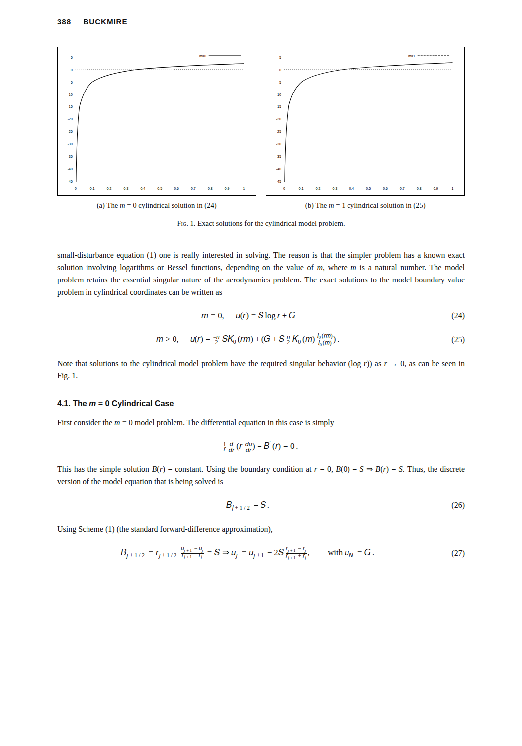388 BUCKMIRE
5 0 -5 -10 -15 -20 -25 -30 -35 -40 -45 0 0.1 0.2 0.3 0.4 0.5 0.6 0.7 0.8 0.9 1 m=0
5 0 -5 -10 -15 -20 -25 -30 -35 -40 -45 0 0.1 0.2 0.3 0.4 0.5 0.6 0.7 0.8 0.9 1 m=1
(a) The m = 0 cylindrical solution in (24)
(b) The m = 1 cylindrical solution in (25)
Fig. 1. Exact solutions for the cylindrical model problem.
small-disturbance equation (1) one is really interested in solving. The reason is that the simpler problem has a known exact solution involving logarithms or Bessel functions, depending on the value of m, where m is a natural number. The model problem retains the essential singular nature of the aerodynamics problem. The exact solutions to the model boundary value problem in cylindrical coordinates can be written as
m=0, u(r)= Slogr +G
(24)
m>0, u(r)= −π 2 S K0 (rm) + ( G+S π2 K0(m) I0(rm) I0(m) ) .
(25)
Note that solutions to the cylindrical model problem have the required singular behavior (log r)) as r → 0, as can be seen in Fig. 1.
4.1. The m = 0 Cylindrical Case
First consider the m = 0 model problem. The differential equation in this case is simply
1r ddr ( r dudr ) = B′ (r) =0.
This has the simple solution B(r) = constant. Using the boundary condition at r = 0, B(0) = S ⇒ B(r) = S. Thus, the discrete version of the model equation that is being solved is
Bj+1/2 =S.
(26)
Using Scheme (1) (the standard forward-difference approximation),
Bj+1/2 = rj+1/2 uj+1−uj rj+1−rj =S ⇒ uj = uj+1 −2S rj+1−rj rj+1+rj , with uN=G.
(27)